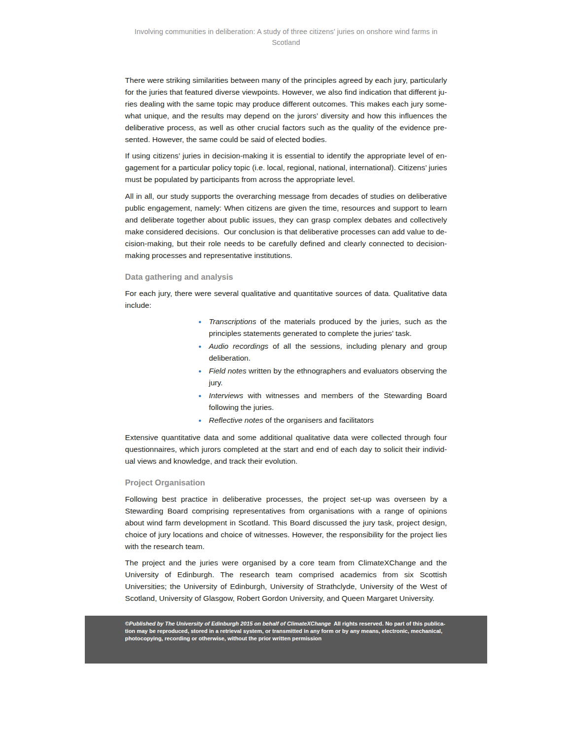Involving communities in deliberation: A study of three citizens’ juries on onshore wind farms in Scotland
There were striking similarities between many of the principles agreed by each jury, particularly for the juries that featured diverse viewpoints. However, we also find indication that different juries dealing with the same topic may produce different outcomes. This makes each jury somewhat unique, and the results may depend on the jurors’ diversity and how this influences the deliberative process, as well as other crucial factors such as the quality of the evidence presented. However, the same could be said of elected bodies.
If using citizens’ juries in decision-making it is essential to identify the appropriate level of engagement for a particular policy topic (i.e. local, regional, national, international). Citizens’ juries must be populated by participants from across the appropriate level.
All in all, our study supports the overarching message from decades of studies on deliberative public engagement, namely: When citizens are given the time, resources and support to learn and deliberate together about public issues, they can grasp complex debates and collectively make considered decisions. Our conclusion is that deliberative processes can add value to decision-making, but their role needs to be carefully defined and clearly connected to decision-making processes and representative institutions.
Data gathering and analysis
For each jury, there were several qualitative and quantitative sources of data. Qualitative data include:
Transcriptions of the materials produced by the juries, such as the principles statements generated to complete the juries’ task.
Audio recordings of all the sessions, including plenary and group deliberation.
Field notes written by the ethnographers and evaluators observing the jury.
Interviews with witnesses and members of the Stewarding Board following the juries.
Reflective notes of the organisers and facilitators
Extensive quantitative data and some additional qualitative data were collected through four questionnaires, which jurors completed at the start and end of each day to solicit their individual views and knowledge, and track their evolution.
Project Organisation
Following best practice in deliberative processes, the project set-up was overseen by a Stewarding Board comprising representatives from organisations with a range of opinions about wind farm development in Scotland. This Board discussed the jury task, project design, choice of jury locations and choice of witnesses. However, the responsibility for the project lies with the research team.
The project and the juries were organised by a core team from ClimateXChange and the University of Edinburgh. The research team comprised academics from six Scottish Universities; the University of Edinburgh, University of Strathclyde, University of the West of Scotland, University of Glasgow, Robert Gordon University, and Queen Margaret University.
©Published by The University of Edinburgh 2015 on behalf of ClimateXChange All rights reserved. No part of this publication may be reproduced, stored in a retrieval system, or transmitted in any form or by any means, electronic, mechanical, photocopying, recording or otherwise, without the prior written permission